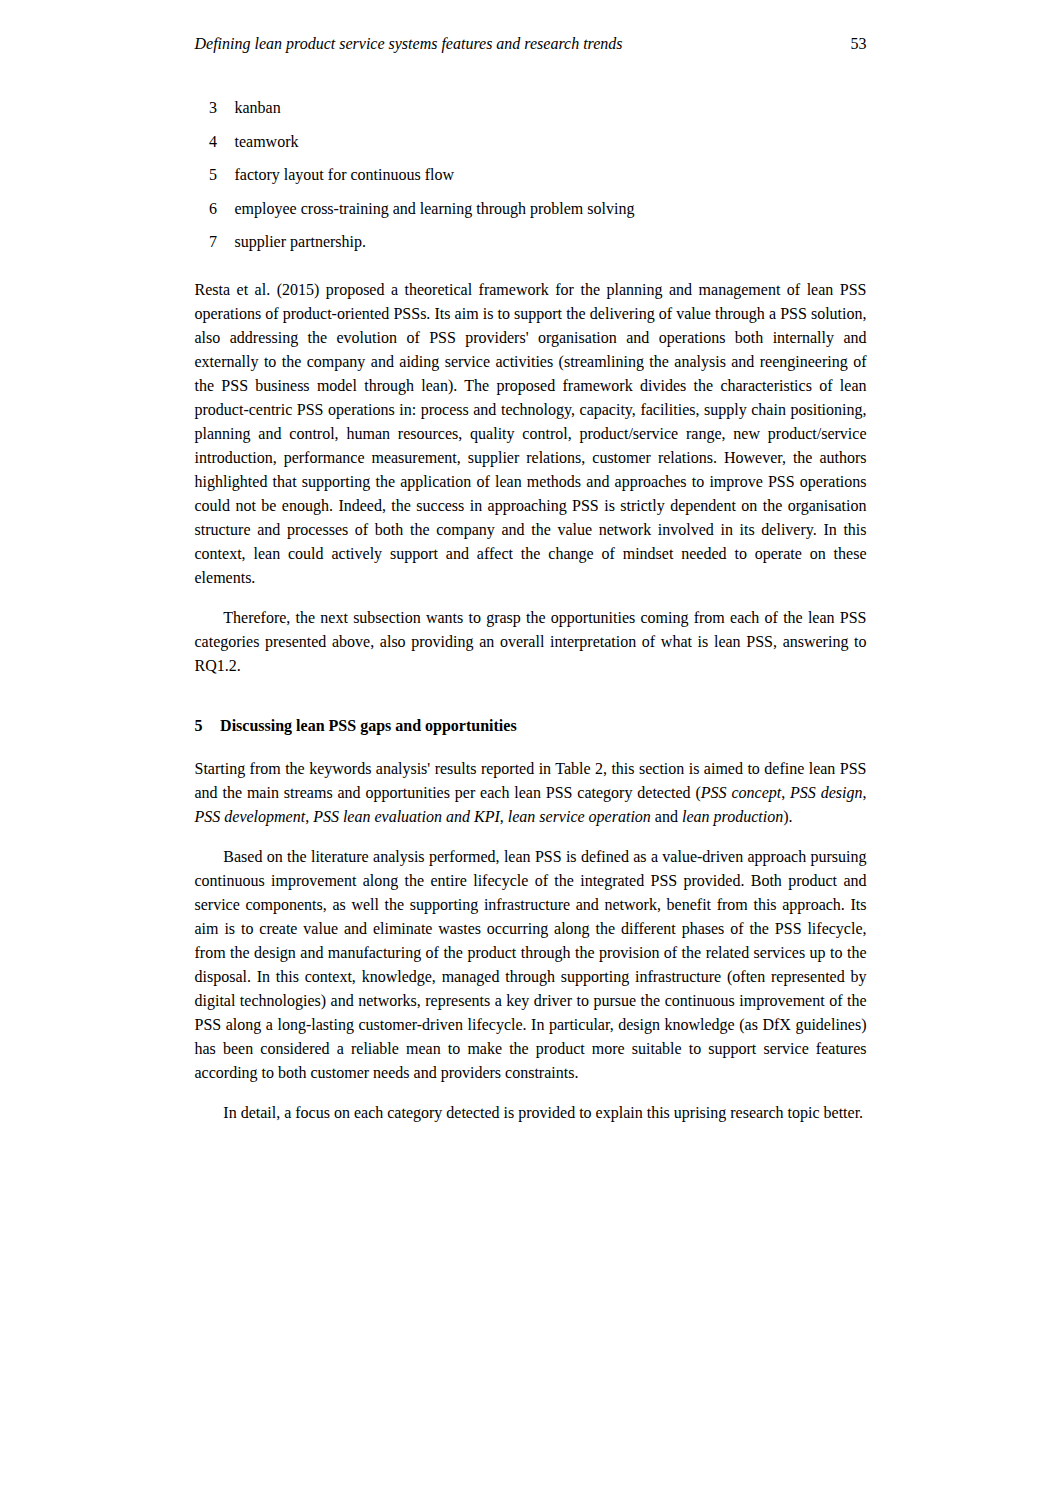Defining lean product service systems features and research trends 53
3kanban
4teamwork
5factory layout for continuous flow
6employee cross-training and learning through problem solving
7supplier partnership.
Resta et al. (2015) proposed a theoretical framework for the planning and management of lean PSS operations of product-oriented PSSs. Its aim is to support the delivering of value through a PSS solution, also addressing the evolution of PSS providers' organisation and operations both internally and externally to the company and aiding service activities (streamlining the analysis and reengineering of the PSS business model through lean). The proposed framework divides the characteristics of lean product-centric PSS operations in: process and technology, capacity, facilities, supply chain positioning, planning and control, human resources, quality control, product/service range, new product/service introduction, performance measurement, supplier relations, customer relations. However, the authors highlighted that supporting the application of lean methods and approaches to improve PSS operations could not be enough. Indeed, the success in approaching PSS is strictly dependent on the organisation structure and processes of both the company and the value network involved in its delivery. In this context, lean could actively support and affect the change of mindset needed to operate on these elements.
Therefore, the next subsection wants to grasp the opportunities coming from each of the lean PSS categories presented above, also providing an overall interpretation of what is lean PSS, answering to RQ1.2.
5 Discussing lean PSS gaps and opportunities
Starting from the keywords analysis' results reported in Table 2, this section is aimed to define lean PSS and the main streams and opportunities per each lean PSS category detected (PSS concept, PSS design, PSS development, PSS lean evaluation and KPI, lean service operation and lean production).
Based on the literature analysis performed, lean PSS is defined as a value-driven approach pursuing continuous improvement along the entire lifecycle of the integrated PSS provided. Both product and service components, as well the supporting infrastructure and network, benefit from this approach. Its aim is to create value and eliminate wastes occurring along the different phases of the PSS lifecycle, from the design and manufacturing of the product through the provision of the related services up to the disposal. In this context, knowledge, managed through supporting infrastructure (often represented by digital technologies) and networks, represents a key driver to pursue the continuous improvement of the PSS along a long-lasting customer-driven lifecycle. In particular, design knowledge (as DfX guidelines) has been considered a reliable mean to make the product more suitable to support service features according to both customer needs and providers constraints.
In detail, a focus on each category detected is provided to explain this uprising research topic better.